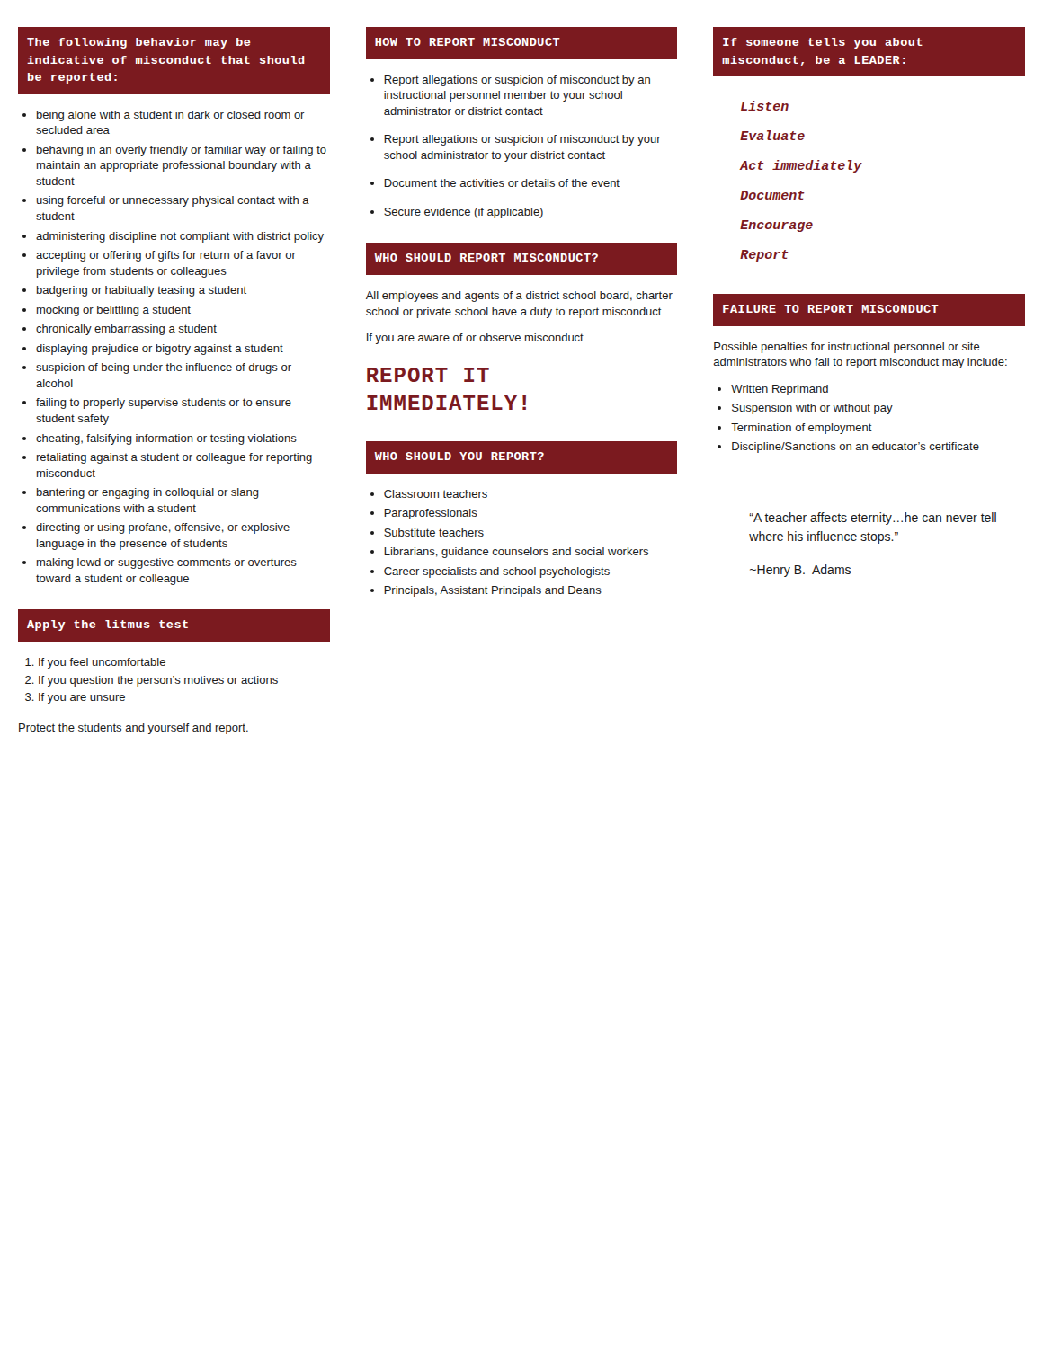The following behavior may be indicative of misconduct that should be reported:
being alone with a student in dark or closed room or secluded area
behaving in an overly friendly or familiar way or failing to maintain an appropriate professional boundary with a student
using forceful or unnecessary physical contact with a student
administering discipline not compliant with district policy
accepting or offering of gifts for return of a favor or privilege from students or colleagues
badgering or habitually teasing a student
mocking or belittling a student
chronically embarrassing a student
displaying prejudice or bigotry against a student
suspicion of being under the influence of drugs or alcohol
failing to properly supervise students or to ensure student safety
cheating, falsifying information or testing violations
retaliating against a student or colleague for reporting misconduct
bantering or engaging in colloquial or slang communications with a student
directing or using profane, offensive, or explosive language in the presence of students
making lewd or suggestive comments or overtures toward a student or colleague
Apply the litmus test
If you feel uncomfortable
If you question the person’s motives or actions
If you are unsure
Protect the students and yourself and report.
HOW TO REPORT MISCONDUCT
Report allegations or suspicion of misconduct by an instructional personnel member to your school administrator or district contact
Report allegations or suspicion of misconduct by your school administrator to your district contact
Document the activities or details of the event
Secure evidence (if applicable)
WHO SHOULD REPORT MISCONDUCT?
All employees and agents of a district school board, charter school or private school have a duty to report misconduct
If you are aware of or observe misconduct
REPORT IT
IMMEDIATELY!
WHO SHOULD YOU REPORT?
Classroom teachers
Paraprofessionals
Substitute teachers
Librarians, guidance counselors and social workers
Career specialists and school psychologists
Principals, Assistant Principals and Deans
If someone tells you about misconduct, be a LEADER:
Listen
Evaluate
Act immediately
Document
Encourage
Report
FAILURE TO REPORT MISCONDUCT
Possible penalties for instructional personnel or site administrators who fail to report misconduct may include:
Written Reprimand
Suspension with or without pay
Termination of employment
Discipline/Sanctions on an educator’s certificate
“A teacher affects eternity…he can never tell where his influence stops.”
~Henry B. Adams